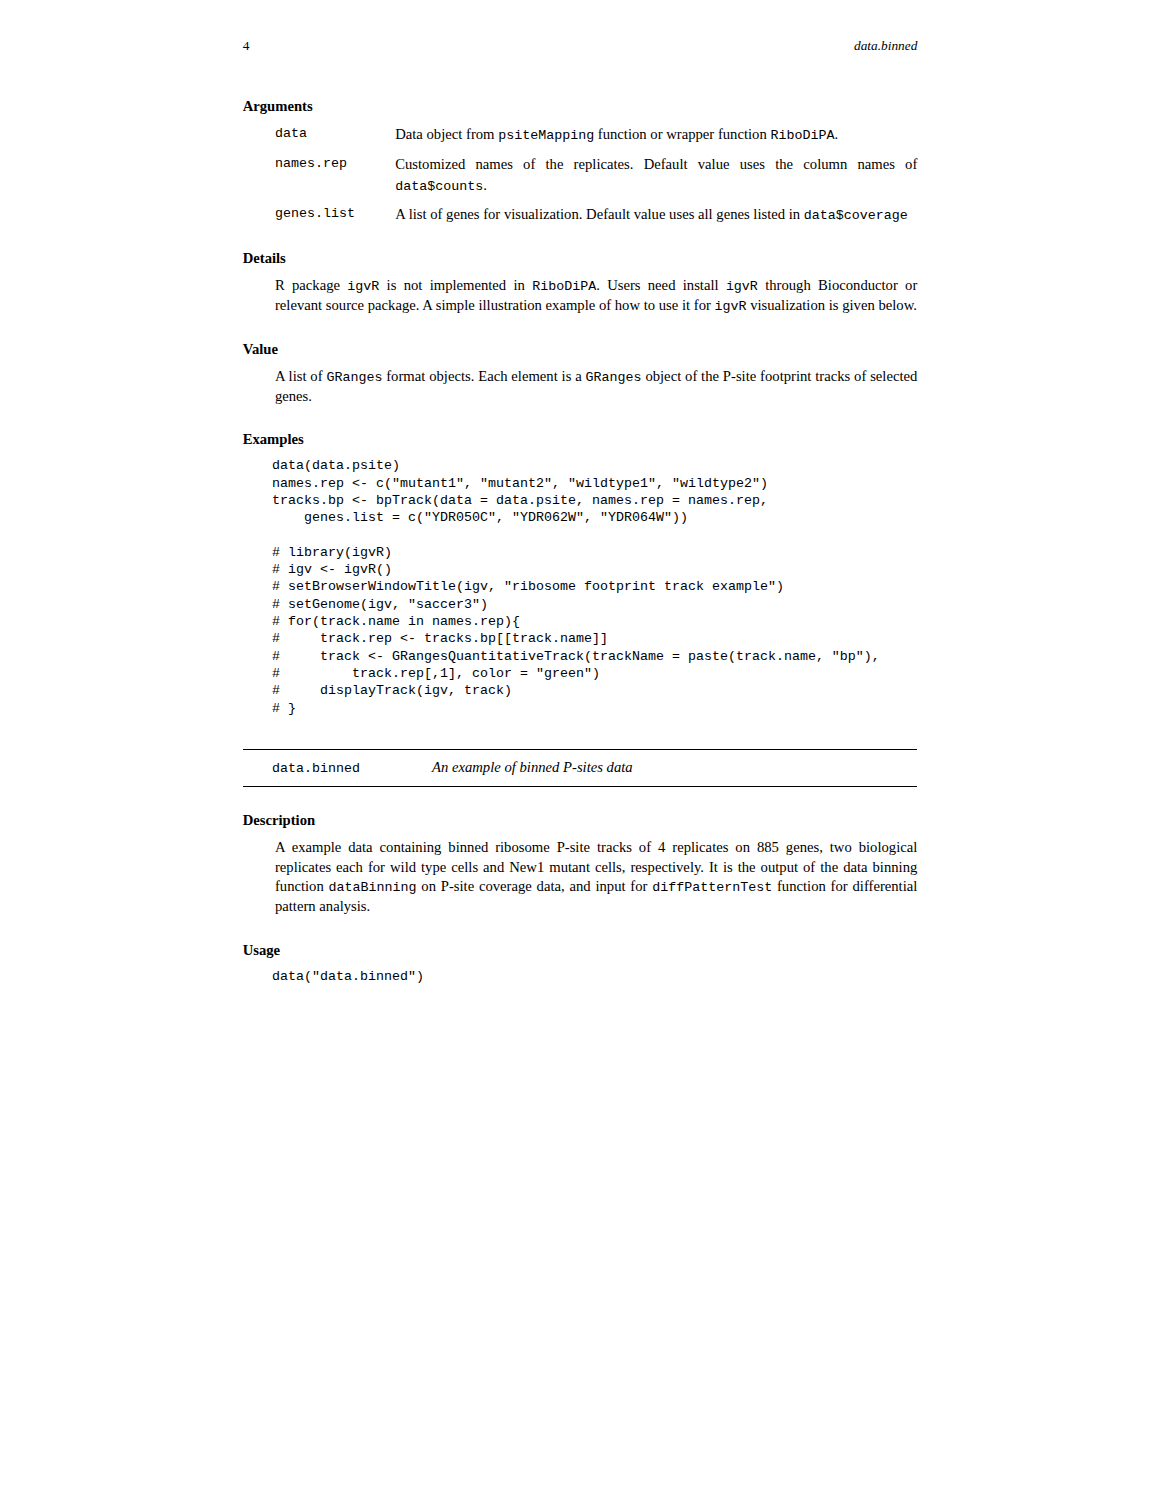4 data.binned
Arguments
data
Data object from psiteMapping function or wrapper function RiboDiPA.
names.rep
Customized names of the replicates. Default value uses the column names of data$counts.
genes.list
A list of genes for visualization. Default value uses all genes listed in data$coverage
Details
R package igvR is not implemented in RiboDiPA. Users need install igvR through Bioconductor or relevant source package. A simple illustration example of how to use it for igvR visualization is given below.
Value
A list of GRanges format objects. Each element is a GRanges object of the P-site footprint tracks of selected genes.
Examples
data(data.psite)
names.rep <- c("mutant1", "mutant2", "wildtype1", "wildtype2")
tracks.bp <- bpTrack(data = data.psite, names.rep = names.rep,
    genes.list = c("YDR050C", "YDR062W", "YDR064W"))

# library(igvR)
# igv <- igvR()
# setBrowserWindowTitle(igv, "ribosome footprint track example")
# setGenome(igv, "saccer3")
# for(track.name in names.rep){
#     track.rep <- tracks.bp[[track.name]]
#     track <- GRangesQuantitativeTrack(trackName = paste(track.name, "bp"),
#         track.rep[,1], color = "green")
#     displayTrack(igv, track)
# }
data.binned An example of binned P-sites data
Description
A example data containing binned ribosome P-site tracks of 4 replicates on 885 genes, two biological replicates each for wild type cells and New1 mutant cells, respectively. It is the output of the data binning function dataBinning on P-site coverage data, and input for diffPatternTest function for differential pattern analysis.
Usage
data("data.binned")